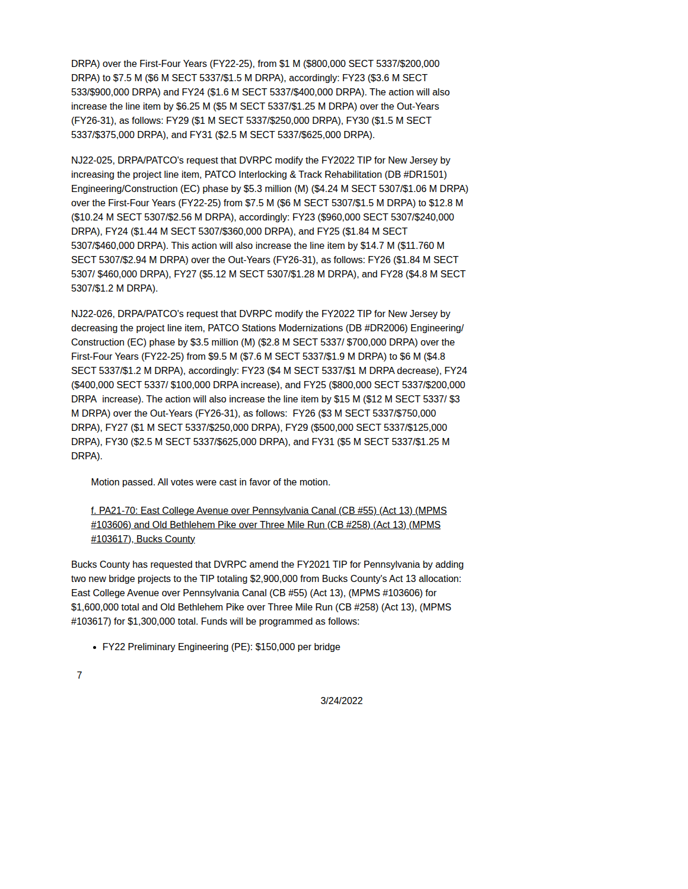DRPA) over the First-Four Years (FY22-25), from $1 M ($800,000 SECT 5337/$200,000 DRPA) to $7.5 M ($6 M SECT 5337/$1.5 M DRPA), accordingly: FY23 ($3.6 M SECT 533/$900,000 DRPA) and FY24 ($1.6 M SECT 5337/$400,000 DRPA). The action will also increase the line item by $6.25 M ($5 M SECT 5337/$1.25 M DRPA) over the Out-Years (FY26-31), as follows: FY29 ($1 M SECT 5337/$250,000 DRPA), FY30 ($1.5 M SECT 5337/$375,000 DRPA), and FY31 ($2.5 M SECT 5337/$625,000 DRPA).
NJ22-025, DRPA/PATCO's request that DVRPC modify the FY2022 TIP for New Jersey by increasing the project line item, PATCO Interlocking & Track Rehabilitation (DB #DR1501) Engineering/Construction (EC) phase by $5.3 million (M) ($4.24 M SECT 5307/$1.06 M DRPA) over the First-Four Years (FY22-25) from $7.5 M ($6 M SECT 5307/$1.5 M DRPA) to $12.8 M ($10.24 M SECT 5307/$2.56 M DRPA), accordingly: FY23 ($960,000 SECT 5307/$240,000 DRPA), FY24 ($1.44 M SECT 5307/$360,000 DRPA), and FY25 ($1.84 M SECT 5307/$460,000 DRPA). This action will also increase the line item by $14.7 M ($11.760 M SECT 5307/$2.94 M DRPA) over the Out-Years (FY26-31), as follows: FY26 ($1.84 M SECT 5307/ $460,000 DRPA), FY27 ($5.12 M SECT 5307/$1.28 M DRPA), and FY28 ($4.8 M SECT 5307/$1.2 M DRPA).
NJ22-026, DRPA/PATCO's request that DVRPC modify the FY2022 TIP for New Jersey by decreasing the project line item, PATCO Stations Modernizations (DB #DR2006) Engineering/ Construction (EC) phase by $3.5 million (M) ($2.8 M SECT 5337/ $700,000 DRPA) over the First-Four Years (FY22-25) from $9.5 M ($7.6 M SECT 5337/$1.9 M DRPA) to $6 M ($4.8 SECT 5337/$1.2 M DRPA), accordingly: FY23 ($4 M SECT 5337/$1 M DRPA decrease), FY24 ($400,000 SECT 5337/ $100,000 DRPA increase), and FY25 ($800,000 SECT 5337/$200,000 DRPA increase). The action will also increase the line item by $15 M ($12 M SECT 5337/ $3 M DRPA) over the Out-Years (FY26-31), as follows: FY26 ($3 M SECT 5337/$750,000 DRPA), FY27 ($1 M SECT 5337/$250,000 DRPA), FY29 ($500,000 SECT 5337/$125,000 DRPA), FY30 ($2.5 M SECT 5337/$625,000 DRPA), and FY31 ($5 M SECT 5337/$1.25 M DRPA).
Motion passed. All votes were cast in favor of the motion.
f. PA21-70: East College Avenue over Pennsylvania Canal (CB #55) (Act 13) (MPMS #103606) and Old Bethlehem Pike over Three Mile Run (CB #258) (Act 13) (MPMS #103617), Bucks County
Bucks County has requested that DVRPC amend the FY2021 TIP for Pennsylvania by adding two new bridge projects to the TIP totaling $2,900,000 from Bucks County's Act 13 allocation: East College Avenue over Pennsylvania Canal (CB #55) (Act 13), (MPMS #103606) for $1,600,000 total and Old Bethlehem Pike over Three Mile Run (CB #258) (Act 13), (MPMS #103617) for $1,300,000 total. Funds will be programmed as follows:
FY22 Preliminary Engineering (PE): $150,000 per bridge
7
3/24/2022